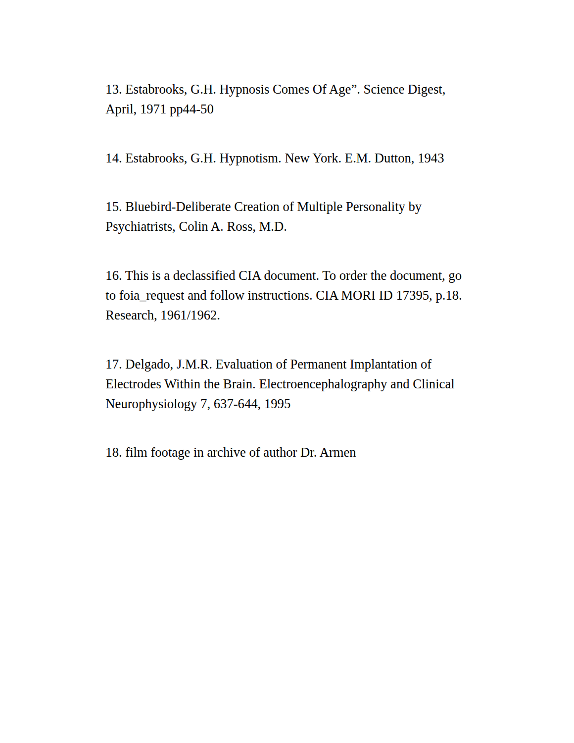13. Estabrooks, G.H. Hypnosis Comes Of Age”. Science Digest, April, 1971 pp44-50
14. Estabrooks, G.H. Hypnotism. New York. E.M. Dutton, 1943
15. Bluebird-Deliberate Creation of Multiple Personality by Psychiatrists, Colin A. Ross, M.D.
16. This is a declassified CIA document. To order the document, go to foia_request and follow instructions. CIA MORI ID 17395, p.18. Research, 1961/1962.
17. Delgado, J.M.R. Evaluation of Permanent Implantation of Electrodes Within the Brain. Electroencephalography and Clinical Neurophysiology 7, 637-644, 1995
18. film footage in archive of author Dr. Armen